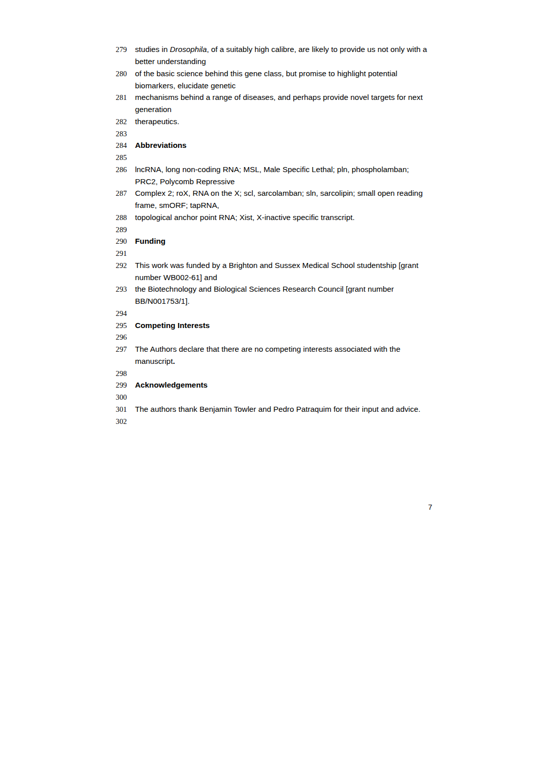279 studies in Drosophila, of a suitably high calibre, are likely to provide us not only with a better understanding
280 of the basic science behind this gene class, but promise to highlight potential biomarkers, elucidate genetic
281 mechanisms behind a range of diseases, and perhaps provide novel targets for next generation
282 therapeutics.
283
284
Abbreviations
285
286 lncRNA, long non-coding RNA; MSL, Male Specific Lethal; pln, phospholamban; PRC2, Polycomb Repressive
287 Complex 2; roX, RNA on the X; scl, sarcolamban; sln, sarcolipin; small open reading frame, smORF; tapRNA,
288 topological anchor point RNA; Xist, X-inactive specific transcript.
289
290
Funding
291
292 This work was funded by a Brighton and Sussex Medical School studentship [grant number WB002-61] and
293 the Biotechnology and Biological Sciences Research Council [grant number BB/N001753/1].
294
295
Competing Interests
296
297 The Authors declare that there are no competing interests associated with the manuscript.
298
299
Acknowledgements
300
301 The authors thank Benjamin Towler and Pedro Patraquim for their input and advice.
302
7